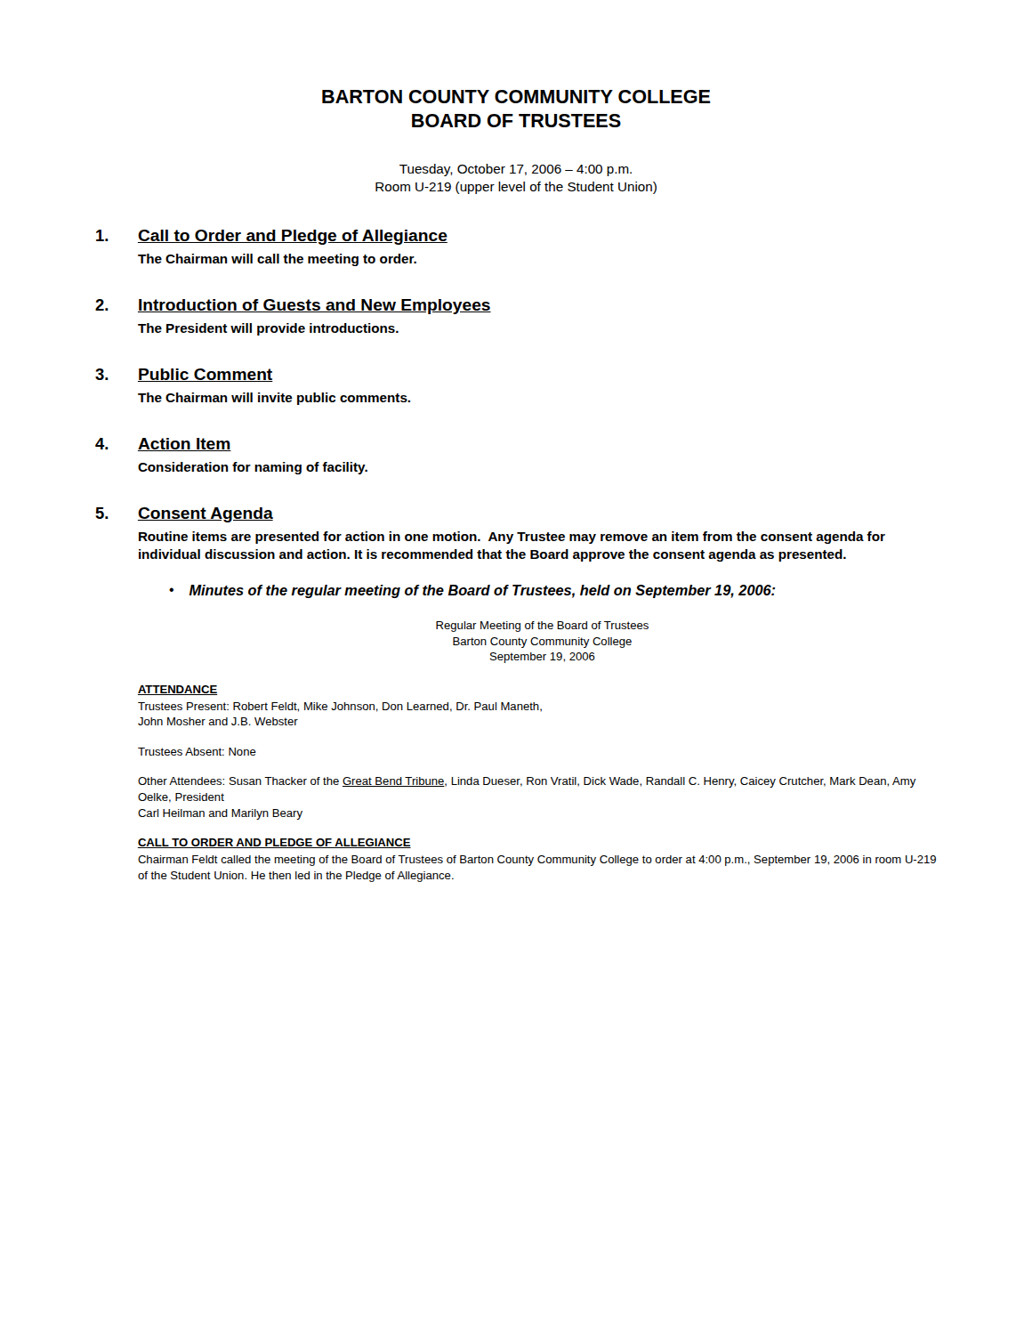BARTON COUNTY COMMUNITY COLLEGE
BOARD OF TRUSTEES
Tuesday, October 17, 2006 – 4:00 p.m.
Room U-219 (upper level of the Student Union)
1.
Call to Order and Pledge of Allegiance
The Chairman will call the meeting to order.
2.
Introduction of Guests and New Employees
The President will provide introductions.
3.
Public Comment
The Chairman will invite public comments.
4.
Action Item
Consideration for naming of facility.
5.
Consent Agenda
Routine items are presented for action in one motion. Any Trustee may remove an item from the consent agenda for individual discussion and action. It is recommended that the Board approve the consent agenda as presented.
•
Minutes of the regular meeting of the Board of Trustees, held on September 19, 2006:
Regular Meeting of the Board of Trustees
Barton County Community College
September 19, 2006
ATTENDANCE
Trustees Present: Robert Feldt, Mike Johnson, Don Learned, Dr. Paul Maneth,
John Mosher and J.B. Webster
Trustees Absent: None
Other Attendees: Susan Thacker of the Great Bend Tribune, Linda Dueser, Ron Vratil, Dick Wade, Randall C. Henry, Caicey Crutcher, Mark Dean, Amy Oelke, President
Carl Heilman and Marilyn Beary
CALL TO ORDER AND PLEDGE OF ALLEGIANCE
Chairman Feldt called the meeting of the Board of Trustees of Barton County Community College to order at 4:00 p.m., September 19, 2006 in room U-219 of the Student Union. He then led in the Pledge of Allegiance.